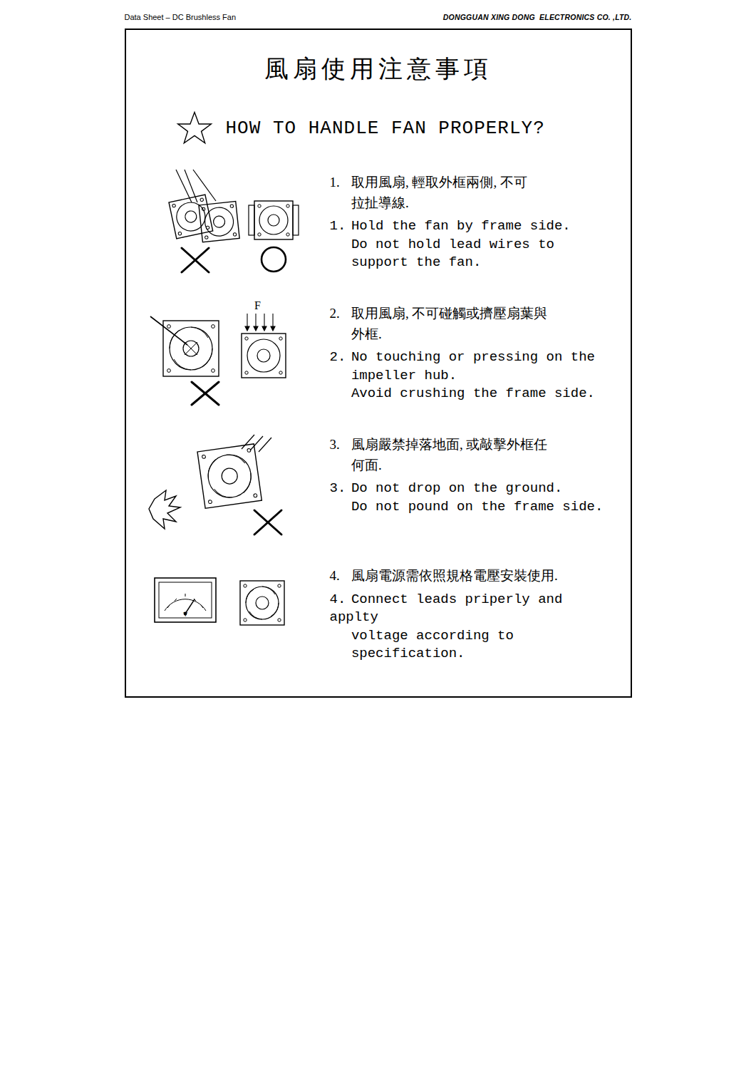Data Sheet – DC Brushless Fan
DONGGUAN XING DONG ELECTRONICS CO. ,LTD.
風扇使用注意事項
HOW TO HANDLE FAN PROPERLY?
1. 取用風扇, 輕取外框兩側, 不可 拉扯導線.
1. Hold the fan by frame side. Do not hold lead wires to support the fan.
F
2. 取用風扇, 不可碰觸或擠壓扇葉與 外框.
2. No touching or pressing on the impeller hub. Avoid crushing the frame side.
3. 風扇嚴禁掉落地面, 或敲擊外框任 何面.
3. Do not drop on the ground. Do not pound on the frame side.
V
4. 風扇電源需依照規格電壓安裝使用.
4. Connect leads priperly and applty voltage according to specification.